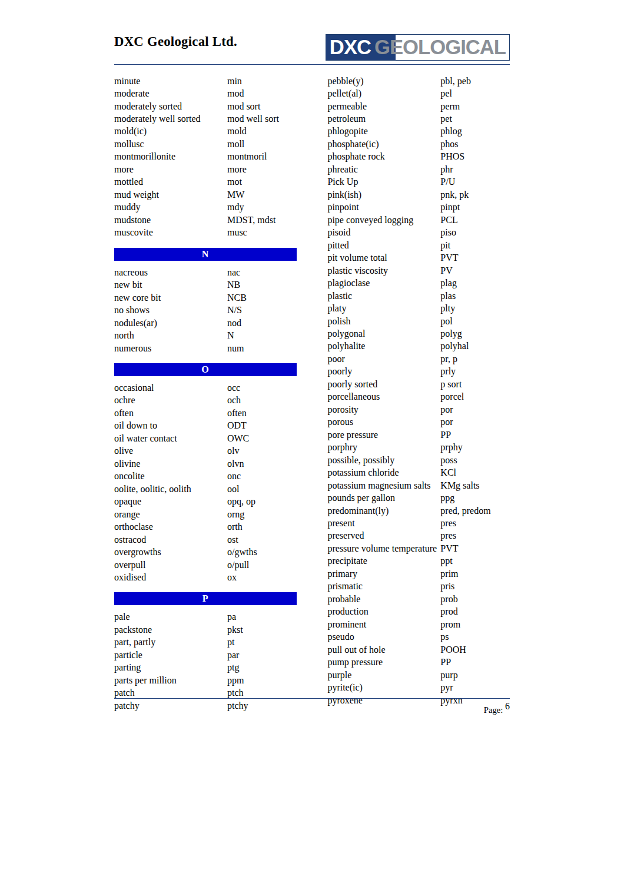DXC Geological Ltd.
DXC GEOLOGICAL
| minute | min |
| moderate | mod |
| moderately sorted | mod sort |
| moderately well sorted | mod well sort |
| mold(ic) | mold |
| mollusc | moll |
| montmorillonite | montmoril |
| more | more |
| mottled | mot |
| mud weight | MW |
| muddy | mdy |
| mudstone | MDST, mdst |
| muscovite | musc |
N
| nacreous | nac |
| new bit | NB |
| new core bit | NCB |
| no shows | N/S |
| nodules(ar) | nod |
| north | N |
| numerous | num |
O
| occasional | occ |
| ochre | och |
| often | often |
| oil down to | ODT |
| oil water contact | OWC |
| olive | olv |
| olivine | olvn |
| oncolite | onc |
| oolite, oolitic, oolith | ool |
| opaque | opq, op |
| orange | orng |
| orthoclase | orth |
| ostracod | ost |
| overgrowths | o/gwths |
| overpull | o/pull |
| oxidised | ox |
P
| pale | pa |
| packstone | pkst |
| part, partly | pt |
| particle | par |
| parting | ptg |
| parts per million | ppm |
| patch | ptch |
| patchy | ptchy |
| pebble(y) | pbl, peb |
| pellet(al) | pel |
| permeable | perm |
| petroleum | pet |
| phlogopite | phlog |
| phosphate(ic) | phos |
| phosphate rock | PHOS |
| phreatic | phr |
| Pick Up | P/U |
| pink(ish) | pnk, pk |
| pinpoint | pinpt |
| pipe conveyed logging | PCL |
| pisoid | piso |
| pitted | pit |
| pit volume total | PVT |
| plastic viscosity | PV |
| plagioclase | plag |
| plastic | plas |
| platy | plty |
| polish | pol |
| polygonal | polyg |
| polyhalite | polyhal |
| poor | pr, p |
| poorly | prly |
| poorly sorted | p sort |
| porcellaneous | porcel |
| porosity | por |
| porous | por |
| pore pressure | PP |
| porphry | prphy |
| possible, possibly | poss |
| potassium chloride | KCl |
| potassium magnesium salts | KMg salts |
| pounds per gallon | ppg |
| predominant(ly) | pred, predom |
| present | pres |
| preserved | pres |
| pressure volume temperature | PVT |
| precipitate | ppt |
| primary | prim |
| prismatic | pris |
| probable | prob |
| production | prod |
| prominent | prom |
| pseudo | ps |
| pull out of hole | POOH |
| pump pressure | PP |
| purple | purp |
| pyrite(ic) | pyr |
| pyroxene | pyrxn |
Page: 6